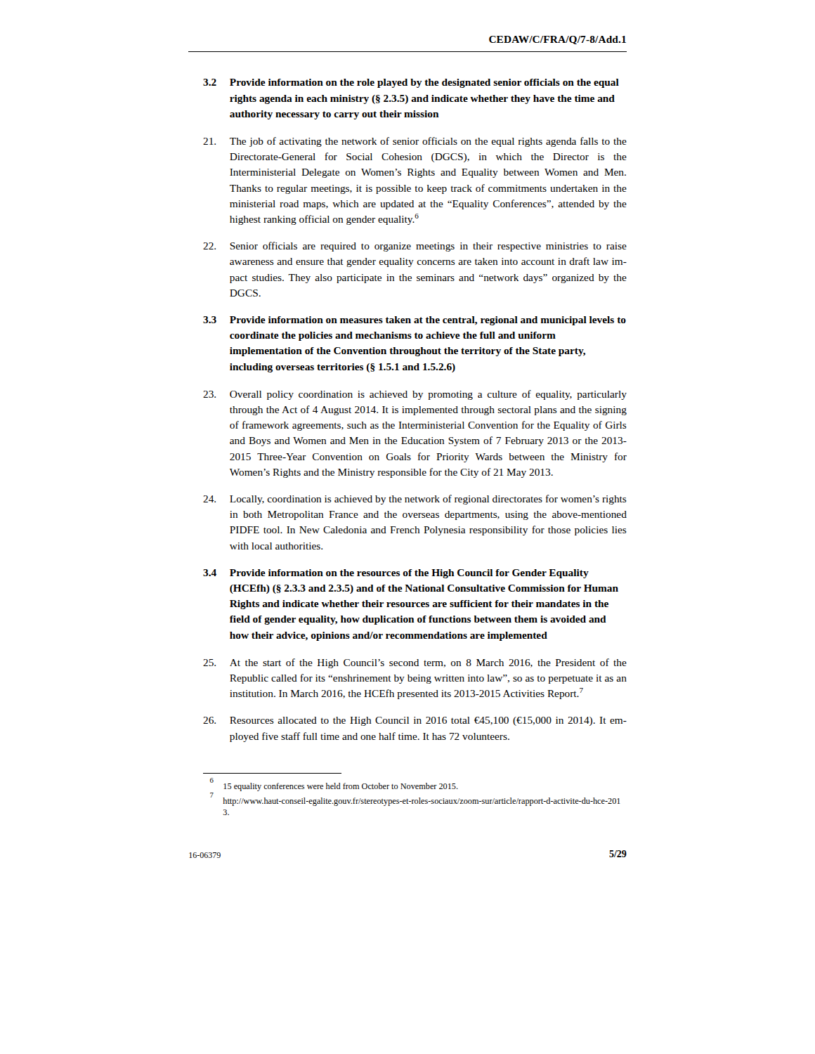CEDAW/C/FRA/Q/7-8/Add.1
3.2
Provide information on the role played by the designated senior officials on the equal rights agenda in each ministry (§ 2.3.5) and indicate whether they have the time and authority necessary to carry out their mission
21.
The job of activating the network of senior officials on the equal rights agenda falls to the Directorate-General for Social Cohesion (DGCS), in which the Director is the Interministerial Delegate on Women’s Rights and Equality between Women and Men. Thanks to regular meetings, it is possible to keep track of commitments undertaken in the ministerial road maps, which are updated at the “Equality Conferences”, attended by the highest ranking official on gender equality.6
22.
Senior officials are required to organize meetings in their respective ministries to raise awareness and ensure that gender equality concerns are taken into account in draft law impact studies. They also participate in the seminars and “network days” organized by the DGCS.
3.3
Provide information on measures taken at the central, regional and municipal levels to coordinate the policies and mechanisms to achieve the full and uniform implementation of the Convention throughout the territory of the State party, including overseas territories (§ 1.5.1 and 1.5.2.6)
23.
Overall policy coordination is achieved by promoting a culture of equality, particularly through the Act of 4 August 2014. It is implemented through sectoral plans and the signing of framework agreements, such as the Interministerial Convention for the Equality of Girls and Boys and Women and Men in the Education System of 7 February 2013 or the 2013-2015 Three-Year Convention on Goals for Priority Wards between the Ministry for Women’s Rights and the Ministry responsible for the City of 21 May 2013.
24.
Locally, coordination is achieved by the network of regional directorates for women’s rights in both Metropolitan France and the overseas departments, using the above-mentioned PIDFE tool. In New Caledonia and French Polynesia responsibility for those policies lies with local authorities.
3.4
Provide information on the resources of the High Council for Gender Equality (HCEfh) (§ 2.3.3 and 2.3.5) and of the National Consultative Commission for Human Rights and indicate whether their resources are sufficient for their mandates in the field of gender equality, how duplication of functions between them is avoided and how their advice, opinions and/or recommendations are implemented
25.
At the start of the High Council’s second term, on 8 March 2016, the President of the Republic called for its “enshrinement by being written into law”, so as to perpetuate it as an institution. In March 2016, the HCEfh presented its 2013-2015 Activities Report.7
26.
Resources allocated to the High Council in 2016 total €45,100 (€15,000 in 2014). It employed five staff full time and one half time. It has 72 volunteers.
615 equality conferences were held from October to November 2015.
7http://www.haut-conseil-egalite.gouv.fr/stereotypes-et-roles-sociaux/zoom-sur/article/rapport-d-activite-du-hce-2013.
16-06379
5/29